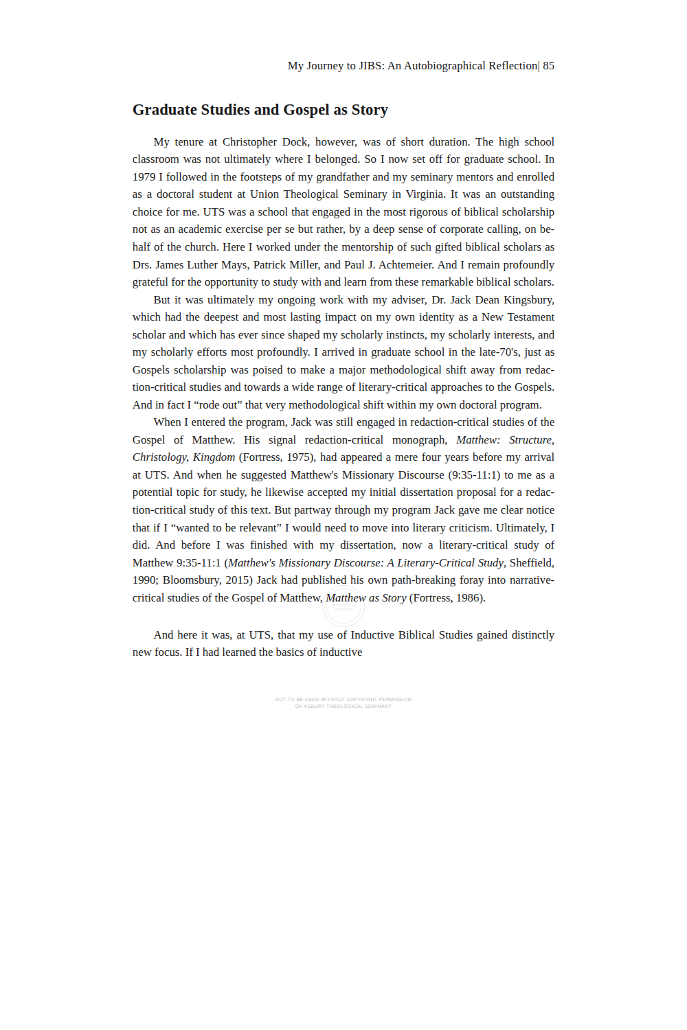My Journey to JIBS: An Autobiographical Reflection| 85
Graduate Studies and Gospel as Story
My tenure at Christopher Dock, however, was of short duration. The high school classroom was not ultimately where I belonged. So I now set off for graduate school. In 1979 I followed in the footsteps of my grandfather and my seminary mentors and enrolled as a doctoral student at Union Theological Seminary in Virginia. It was an outstanding choice for me. UTS was a school that engaged in the most rigorous of biblical scholarship not as an academic exercise per se but rather, by a deep sense of corporate calling, on behalf of the church. Here I worked under the mentorship of such gifted biblical scholars as Drs. James Luther Mays, Patrick Miller, and Paul J. Achtemeier. And I remain profoundly grateful for the opportunity to study with and learn from these remarkable biblical scholars.
But it was ultimately my ongoing work with my adviser, Dr. Jack Dean Kingsbury, which had the deepest and most lasting impact on my own identity as a New Testament scholar and which has ever since shaped my scholarly instincts, my scholarly interests, and my scholarly efforts most profoundly. I arrived in graduate school in the late-70's, just as Gospels scholarship was poised to make a major methodological shift away from redaction-critical studies and towards a wide range of literary-critical approaches to the Gospels. And in fact I “rode out” that very methodological shift within my own doctoral program.
When I entered the program, Jack was still engaged in redaction-critical studies of the Gospel of Matthew. His signal redaction-critical monograph, Matthew: Structure, Christology, Kingdom (Fortress, 1975), had appeared a mere four years before my arrival at UTS. And when he suggested Matthew's Missionary Discourse (9:35-11:1) to me as a potential topic for study, he likewise accepted my initial dissertation proposal for a redaction-critical study of this text. But partway through my program Jack gave me clear notice that if I “wanted to be relevant” I would need to move into literary criticism. Ultimately, I did. And before I was finished with my dissertation, now a literary-critical study of Matthew 9:35-11:1 (Matthew's Missionary Discourse: A Literary-Critical Study, Sheffield, 1990; Bloomsbury, 2015) Jack had published his own path-breaking foray into narrative-critical studies of the Gospel of Matthew, Matthew as Story (Fortress, 1986).
And here it was, at UTS, that my use of Inductive Biblical Studies gained distinctly new focus. If I had learned the basics of inductive
ASBURY
THEOLOGICAL
SEMINARY
Not to be used without copyright permission
of Asbury Theological Seminary